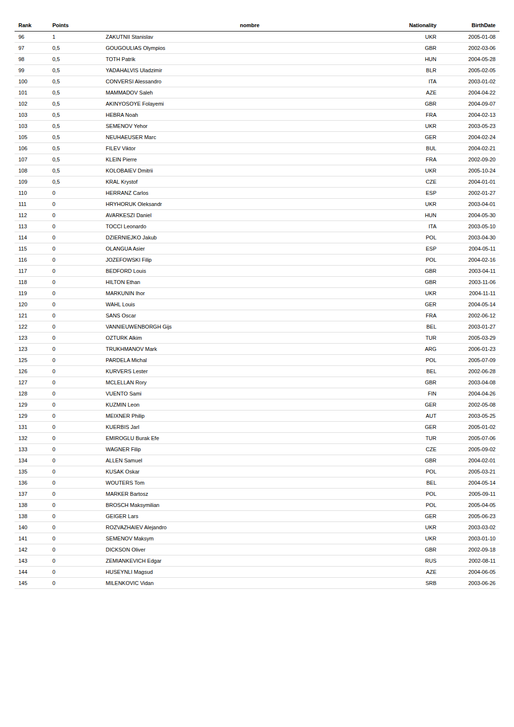| Rank | Points | nombre | Nationality | BirthDate |
| --- | --- | --- | --- | --- |
| 96 | 1 | ZAKUTNII Stanislav | UKR | 2005-01-08 |
| 97 | 0,5 | GOUGOULIAS Olympios | GBR | 2002-03-06 |
| 98 | 0,5 | TOTH Patrik | HUN | 2004-05-28 |
| 99 | 0,5 | YADAHALVIS Uladzimir | BLR | 2005-02-05 |
| 100 | 0,5 | CONVERSI Alessandro | ITA | 2003-01-02 |
| 101 | 0,5 | MAMMADOV Saleh | AZE | 2004-04-22 |
| 102 | 0,5 | AKINYOSOYE Folayemi | GBR | 2004-09-07 |
| 103 | 0,5 | HEBRA Noah | FRA | 2004-02-13 |
| 103 | 0,5 | SEMENOV Yehor | UKR | 2003-05-23 |
| 105 | 0,5 | NEUHAEUSER Marc | GER | 2004-02-24 |
| 106 | 0,5 | FILEV Viktor | BUL | 2004-02-21 |
| 107 | 0,5 | KLEIN Pierre | FRA | 2002-09-20 |
| 108 | 0,5 | KOLOBAIEV Dmitrii | UKR | 2005-10-24 |
| 109 | 0,5 | KRAL Krystof | CZE | 2004-01-01 |
| 110 | 0 | HERRANZ Carlos | ESP | 2002-01-27 |
| 111 | 0 | HRYHORUK Oleksandr | UKR | 2003-04-01 |
| 112 | 0 | AVARKESZI Daniel | HUN | 2004-05-30 |
| 113 | 0 | TOCCI Leonardo | ITA | 2003-05-10 |
| 114 | 0 | DZIERNIEJKO Jakub | POL | 2003-04-30 |
| 115 | 0 | OLANGUA Asier | ESP | 2004-05-11 |
| 116 | 0 | JOZEFOWSKI Filip | POL | 2004-02-16 |
| 117 | 0 | BEDFORD Louis | GBR | 2003-04-11 |
| 118 | 0 | HILTON Ethan | GBR | 2003-11-06 |
| 119 | 0 | MARKUNIN Ihor | UKR | 2004-11-11 |
| 120 | 0 | WAHL Louis | GER | 2004-05-14 |
| 121 | 0 | SANS Oscar | FRA | 2002-06-12 |
| 122 | 0 | VANNIEUWENBORGH Gijs | BEL | 2003-01-27 |
| 123 | 0 | OZTURK Alkim | TUR | 2005-03-29 |
| 123 | 0 | TRUKHMANOV Mark | ARG | 2006-01-23 |
| 125 | 0 | PARDELA Michal | POL | 2005-07-09 |
| 126 | 0 | KURVERS Lester | BEL | 2002-06-28 |
| 127 | 0 | MCLELLAN Rory | GBR | 2003-04-08 |
| 128 | 0 | VUENTO Sami | FIN | 2004-04-26 |
| 129 | 0 | KUZMIN Leon | GER | 2002-05-08 |
| 129 | 0 | MEIXNER Philip | AUT | 2003-05-25 |
| 131 | 0 | KUERBIS Jarl | GER | 2005-01-02 |
| 132 | 0 | EMIROGLU Burak Efe | TUR | 2005-07-06 |
| 133 | 0 | WAGNER Filip | CZE | 2005-09-02 |
| 134 | 0 | ALLEN Samuel | GBR | 2004-02-01 |
| 135 | 0 | KUSAK Oskar | POL | 2005-03-21 |
| 136 | 0 | WOUTERS Tom | BEL | 2004-05-14 |
| 137 | 0 | MARKER Bartosz | POL | 2005-09-11 |
| 138 | 0 | BROSCH Maksymilian | POL | 2005-04-05 |
| 138 | 0 | GEIGER Lars | GER | 2005-06-23 |
| 140 | 0 | ROZVAZHAIEV Alejandro | UKR | 2003-03-02 |
| 141 | 0 | SEMENOV Maksym | UKR | 2003-01-10 |
| 142 | 0 | DICKSON Oliver | GBR | 2002-09-18 |
| 143 | 0 | ZEMIANKEVICH Edgar | RUS | 2002-08-11 |
| 144 | 0 | HUSEYNLI Magsud | AZE | 2004-06-05 |
| 145 | 0 | MILENKOVIC Vidan | SRB | 2003-06-26 |